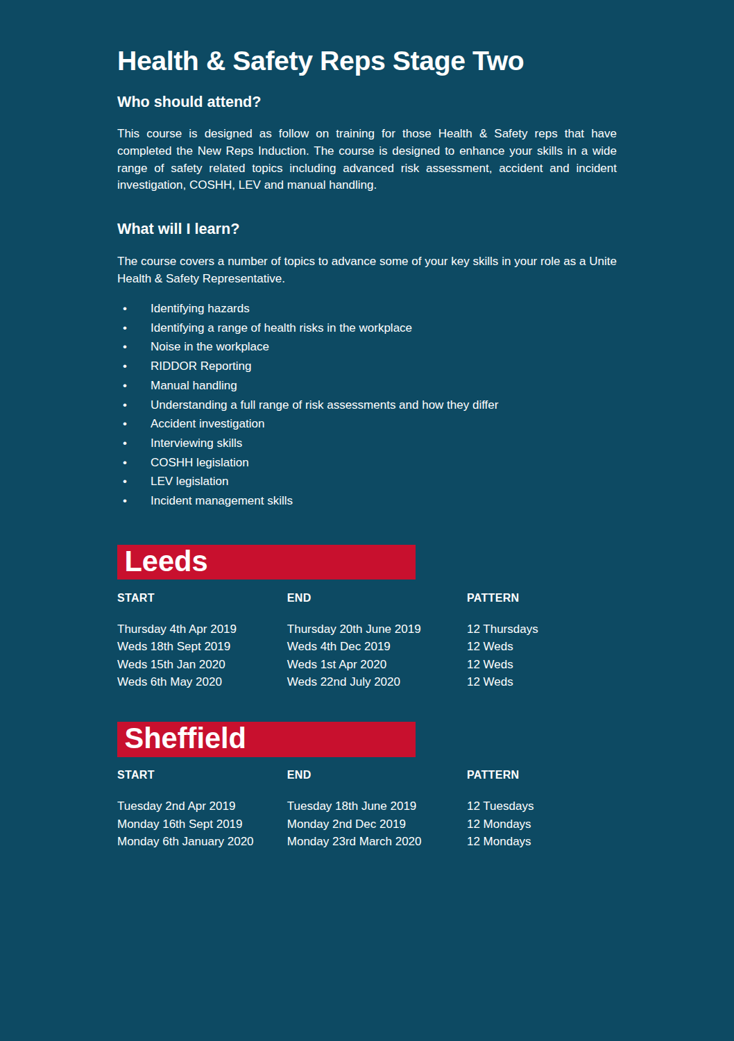Health & Safety Reps Stage Two
Who should attend?
This course is designed as follow on training for those Health & Safety reps that have completed the New Reps Induction. The course is designed to enhance your skills in a wide range of safety related topics including advanced risk assessment, accident and incident investigation, COSHH, LEV and manual handling.
What will I learn?
The course covers a number of topics to advance some of your key skills in your role as a Unite Health & Safety Representative.
Identifying hazards
Identifying a range of health risks in the workplace
Noise in the workplace
RIDDOR Reporting
Manual handling
Understanding a full range of risk assessments and how they differ
Accident investigation
Interviewing skills
COSHH legislation
LEV legislation
Incident management skills
Leeds
| START | END | PATTERN |
| --- | --- | --- |
| Thursday 4th Apr 2019 | Thursday 20th June 2019 | 12 Thursdays |
| Weds 18th Sept 2019 | Weds 4th Dec 2019 | 12 Weds |
| Weds 15th Jan 2020 | Weds 1st Apr 2020 | 12 Weds |
| Weds 6th May 2020 | Weds 22nd July 2020 | 12 Weds |
Sheffield
| START | END | PATTERN |
| --- | --- | --- |
| Tuesday 2nd Apr 2019 | Tuesday 18th June 2019 | 12 Tuesdays |
| Monday 16th Sept 2019 | Monday 2nd Dec 2019 | 12 Mondays |
| Monday 6th January 2020 | Monday 23rd March 2020 | 12 Mondays |